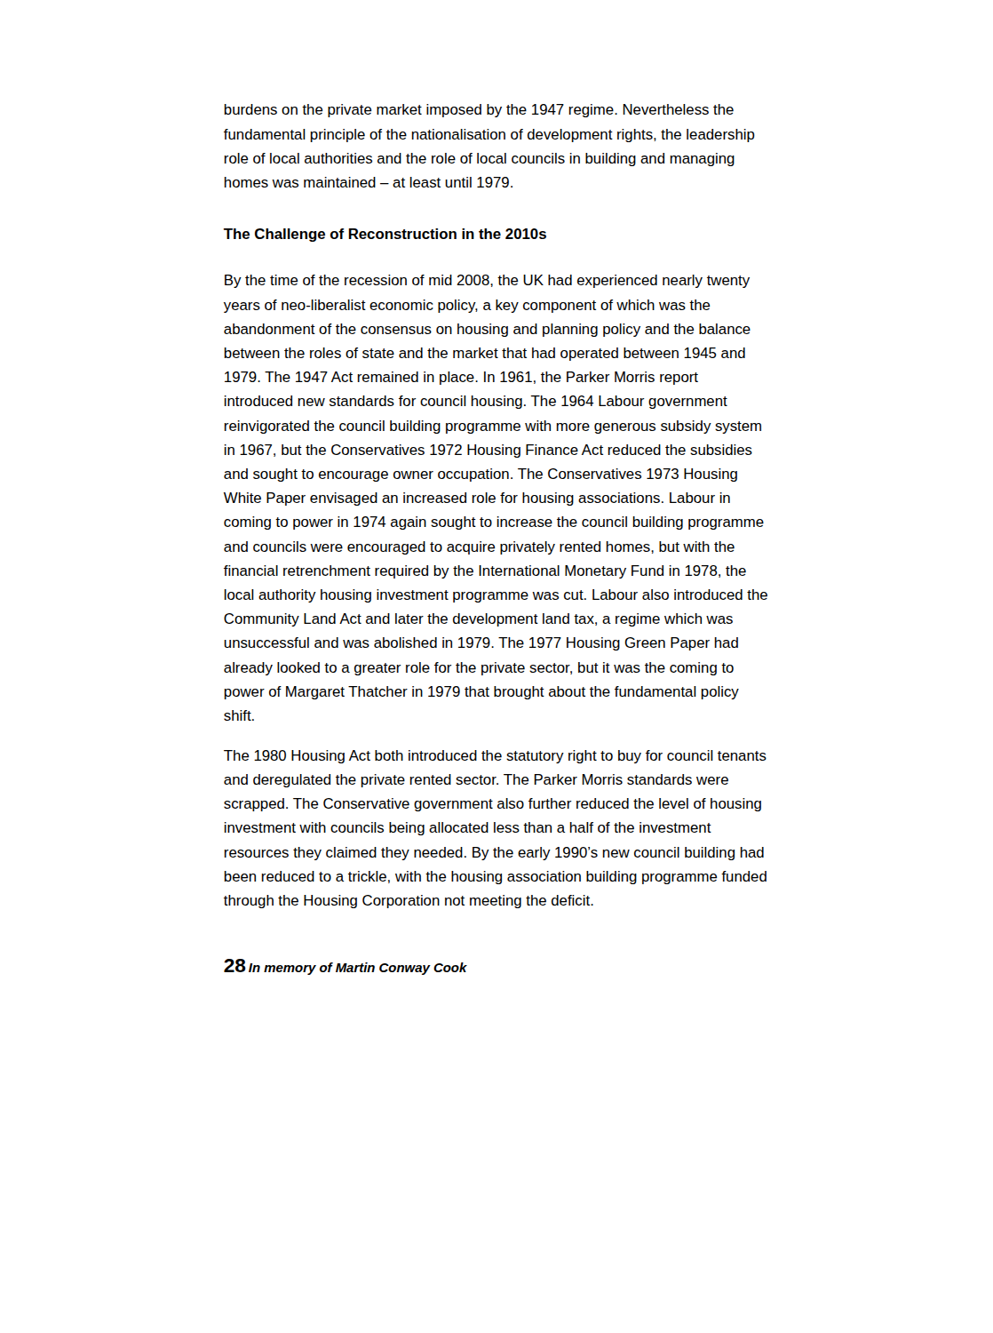burdens on the private market imposed by the 1947 regime. Nevertheless the fundamental principle of the nationalisation of development rights, the leadership role of local authorities and the role of local councils in building and managing homes was maintained – at least until 1979.
The Challenge of Reconstruction in the 2010s
By the time of the recession of mid 2008, the UK had experienced nearly twenty years of neo-liberalist economic policy, a key component of which was the abandonment of the consensus on housing and planning policy and the balance between the roles of state and the market that had operated between 1945 and 1979. The 1947 Act remained in place. In 1961, the Parker Morris report introduced new standards for council housing. The 1964 Labour government reinvigorated the council building programme with more generous subsidy system in 1967, but the Conservatives 1972 Housing Finance Act reduced the subsidies and sought to encourage owner occupation. The Conservatives 1973 Housing White Paper envisaged an increased role for housing associations. Labour in coming to power in 1974 again sought to increase the council building programme and councils were encouraged to acquire privately rented homes, but with the financial retrenchment required by the International Monetary Fund in 1978, the local authority housing investment programme was cut. Labour also introduced the Community Land Act and later the development land tax, a regime which was unsuccessful and was abolished in 1979. The 1977 Housing Green Paper had already looked to a greater role for the private sector, but it was the coming to power of Margaret Thatcher in 1979 that brought about the fundamental policy shift.
The 1980 Housing Act both introduced the statutory right to buy for council tenants and deregulated the private rented sector. The Parker Morris standards were scrapped. The Conservative government also further reduced the level of housing investment with councils being allocated less than a half of the investment resources they claimed they needed. By the early 1990’s new council building had been reduced to a trickle, with the housing association building programme funded through the Housing Corporation not meeting the deficit.
28 In memory of Martin Conway Cook